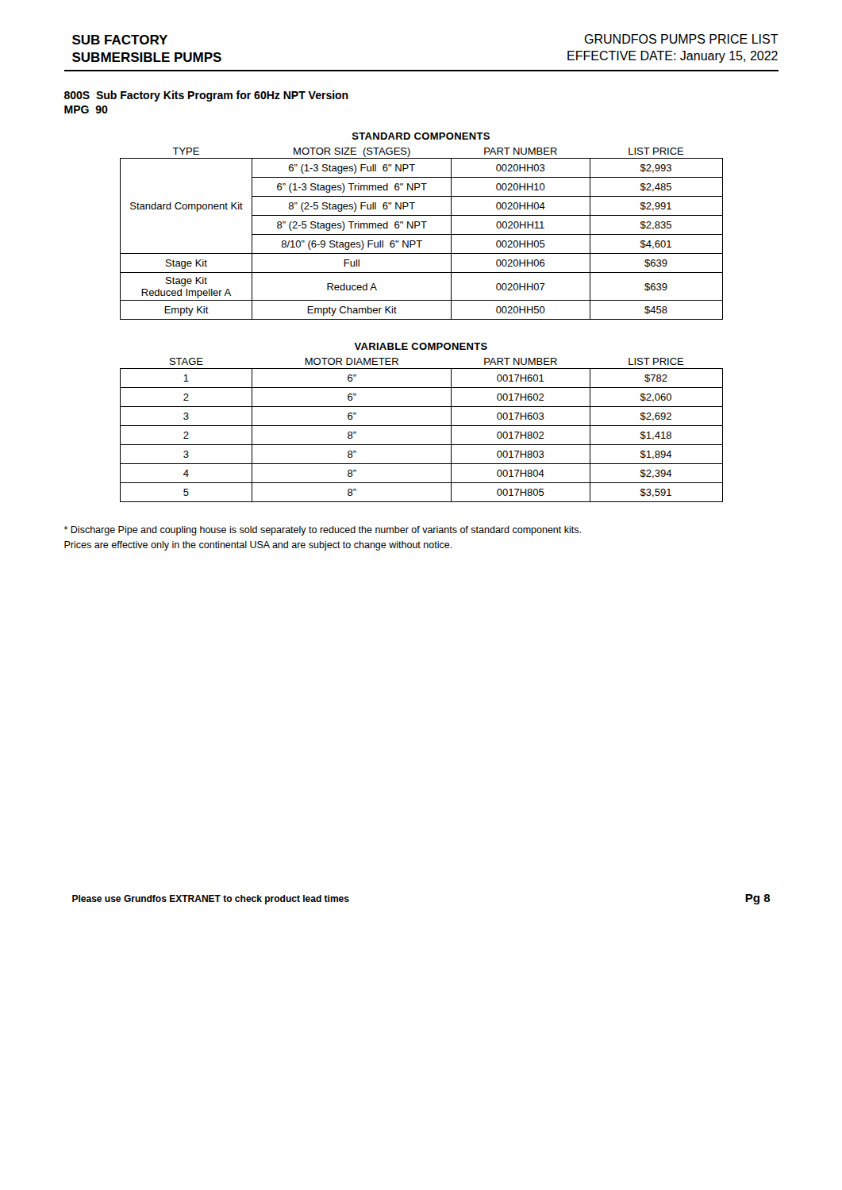SUB FACTORY
SUBMERSIBLE PUMPS
GRUNDFOS PUMPS PRICE LIST
EFFECTIVE DATE: January 15, 2022
800S Sub Factory Kits Program for 60Hz NPT Version
MPG 90
STANDARD COMPONENTS
| TYPE | MOTOR SIZE (STAGES) | PART NUMBER | LIST PRICE |
| --- | --- | --- | --- |
| Standard Component Kit | 6” (1-3 Stages) Full 6" NPT | 0020HH03 | $2,993 |
| 6” (1-3 Stages) Trimmed 6" NPT | 0020HH10 | $2,485 |
| 8” (2-5 Stages) Full 6" NPT | 0020HH04 | $2,991 |
| 8” (2-5 Stages) Trimmed 6" NPT | 0020HH11 | $2,835 |
| 8/10” (6-9 Stages) Full 6" NPT | 0020HH05 | $4,601 |
| Stage Kit | Full | 0020HH06 | $639 |
| Stage Kit Reduced Impeller A | Reduced A | 0020HH07 | $639 |
| Empty Kit | Empty Chamber Kit | 0020HH50 | $458 |
VARIABLE COMPONENTS
| STAGE | MOTOR DIAMETER | PART NUMBER | LIST PRICE |
| --- | --- | --- | --- |
| 1 | 6” | 0017H601 | $782 |
| 2 | 6” | 0017H602 | $2,060 |
| 3 | 6” | 0017H603 | $2,692 |
| 2 | 8” | 0017H802 | $1,418 |
| 3 | 8” | 0017H803 | $1,894 |
| 4 | 8” | 0017H804 | $2,394 |
| 5 | 8” | 0017H805 | $3,591 |
* Discharge Pipe and coupling house is sold separately to reduced the number of variants of standard component kits.
Prices are effective only in the continental USA and are subject to change without notice.
Please use Grundfos EXTRANET to check product lead times
Pg 8